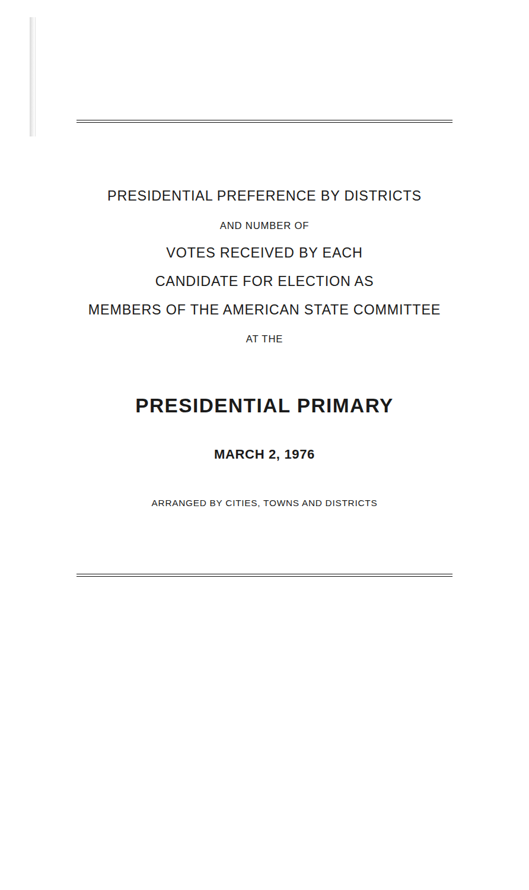PRESIDENTIAL PREFERENCE BY DISTRICTS
AND NUMBER OF
VOTES RECEIVED BY EACH
CANDIDATE FOR ELECTION AS
MEMBERS OF THE AMERICAN STATE COMMITTEE
AT THE
PRESIDENTIAL PRIMARY
MARCH 2, 1976
ARRANGED BY CITIES, TOWNS AND DISTRICTS